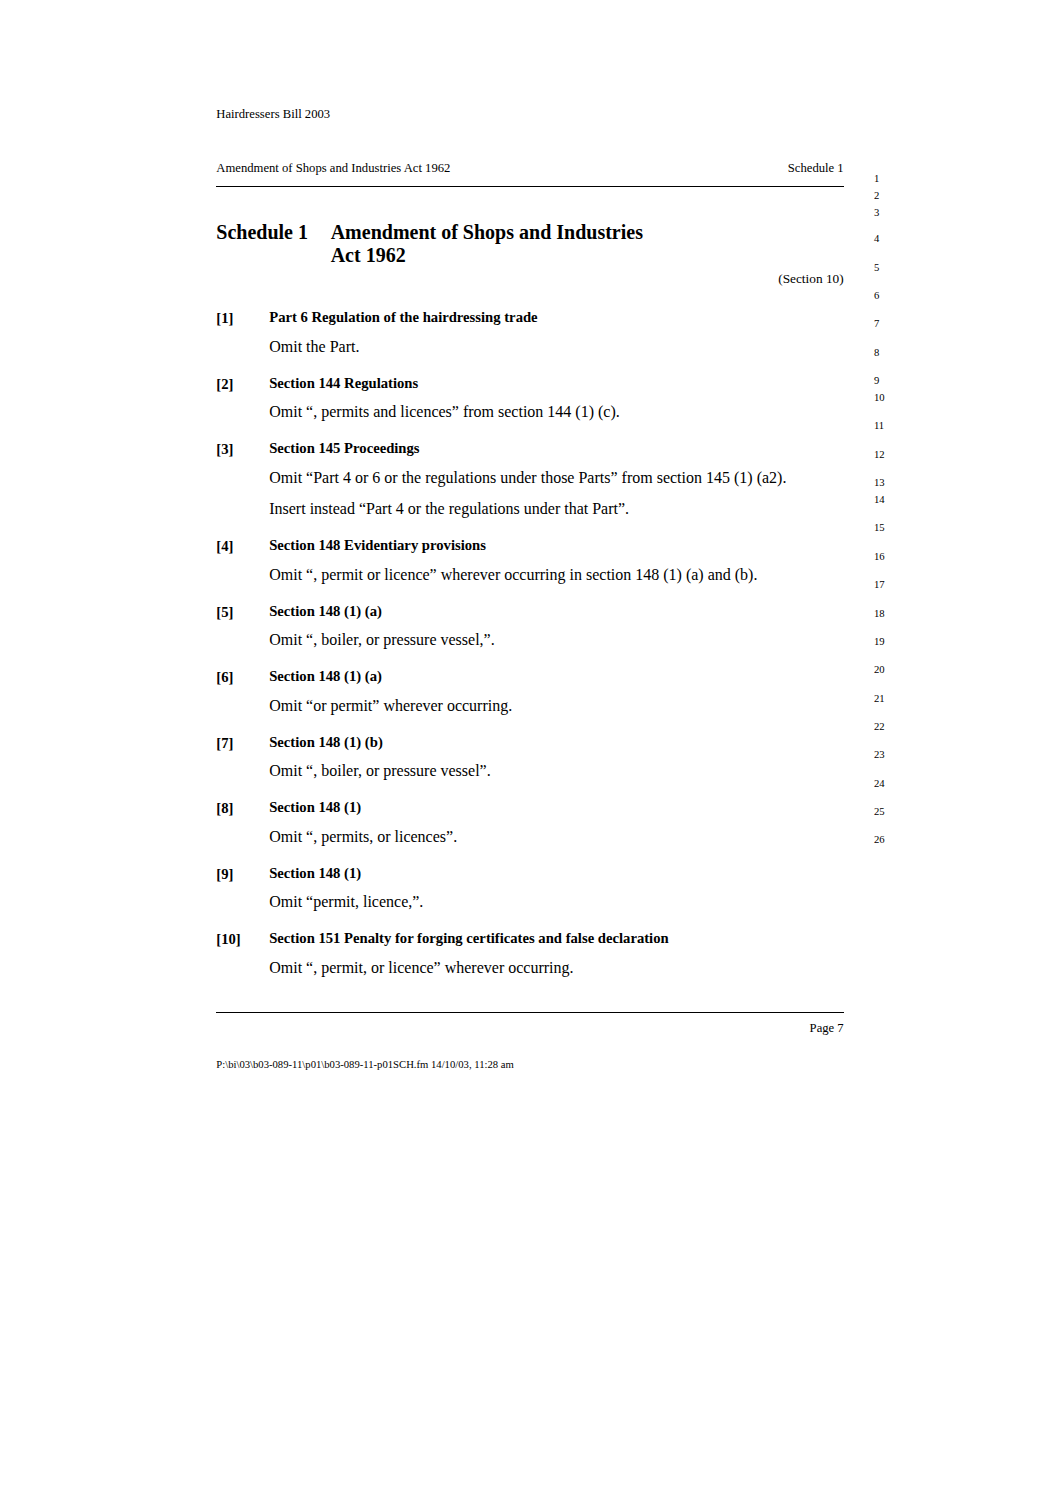Hairdressers Bill 2003
Amendment of Shops and Industries Act 1962 Schedule 1
1 2 3 4 5 6 7 8 9 10 11 12 13 14 15 16 17 18 19 20 21 22 23 24 25 26
Schedule 1 Amendment of Shops and IndustriesAct 1962
(Section 10)
[1]
Part 6 Regulation of the hairdressing trade
Omit the Part.
[2]
Section 144 Regulations
Omit “, permits and licences” from section 144 (1) (c).
[3]
Section 145 Proceedings
Omit “Part 4 or 6 or the regulations under those Parts” from section 145 (1) (a2).
Insert instead “Part 4 or the regulations under that Part”.
[4]
Section 148 Evidentiary provisions
Omit “, permit or licence” wherever occurring in section 148 (1) (a) and (b).
[5]
Section 148 (1) (a)
Omit “, boiler, or pressure vessel,”.
[6]
Section 148 (1) (a)
Omit “or permit” wherever occurring.
[7]
Section 148 (1) (b)
Omit “, boiler, or pressure vessel”.
[8]
Section 148 (1)
Omit “, permits, or licences”.
[9]
Section 148 (1)
Omit “permit, licence,”.
[10]
Section 151 Penalty for forging certificates and false declaration
Omit “, permit, or licence” wherever occurring.
Page 7
P:\bi\03\b03-089-11\p01\b03-089-11-p01SCH.fm 14/10/03, 11:28 am